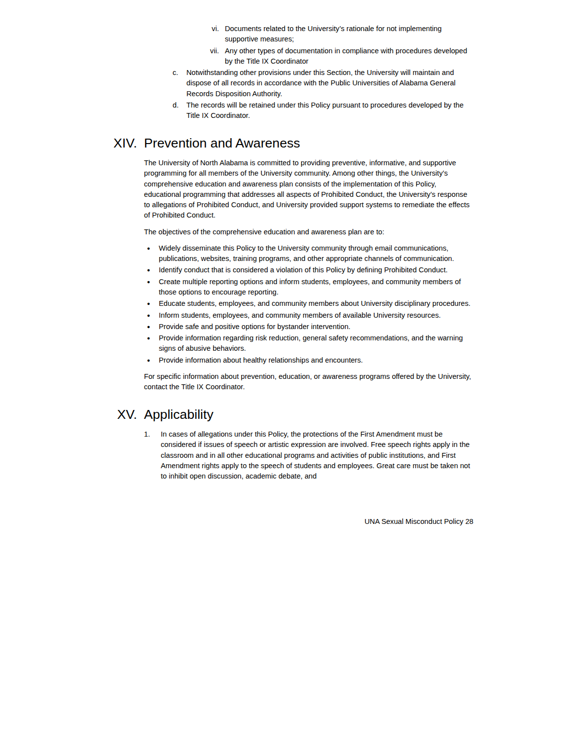vi. Documents related to the University’s rationale for not implementing supportive measures;
vii. Any other types of documentation in compliance with procedures developed by the Title IX Coordinator
c. Notwithstanding other provisions under this Section, the University will maintain and dispose of all records in accordance with the Public Universities of Alabama General Records Disposition Authority.
d. The records will be retained under this Policy pursuant to procedures developed by the Title IX Coordinator.
XIV. Prevention and Awareness
The University of North Alabama is committed to providing preventive, informative, and supportive programming for all members of the University community. Among other things, the University’s comprehensive education and awareness plan consists of the implementation of this Policy, educational programming that addresses all aspects of Prohibited Conduct, the University’s response to allegations of Prohibited Conduct, and University provided support systems to remediate the effects of Prohibited Conduct.
The objectives of the comprehensive education and awareness plan are to:
Widely disseminate this Policy to the University community through email communications, publications, websites, training programs, and other appropriate channels of communication.
Identify conduct that is considered a violation of this Policy by defining Prohibited Conduct.
Create multiple reporting options and inform students, employees, and community members of those options to encourage reporting.
Educate students, employees, and community members about University disciplinary procedures.
Inform students, employees, and community members of available University resources.
Provide safe and positive options for bystander intervention.
Provide information regarding risk reduction, general safety recommendations, and the warning signs of abusive behaviors.
Provide information about healthy relationships and encounters.
For specific information about prevention, education, or awareness programs offered by the University, contact the Title IX Coordinator.
XV. Applicability
1. In cases of allegations under this Policy, the protections of the First Amendment must be considered if issues of speech or artistic expression are involved. Free speech rights apply in the classroom and in all other educational programs and activities of public institutions, and First Amendment rights apply to the speech of students and employees. Great care must be taken not to inhibit open discussion, academic debate, and
UNA Sexual Misconduct Policy 28